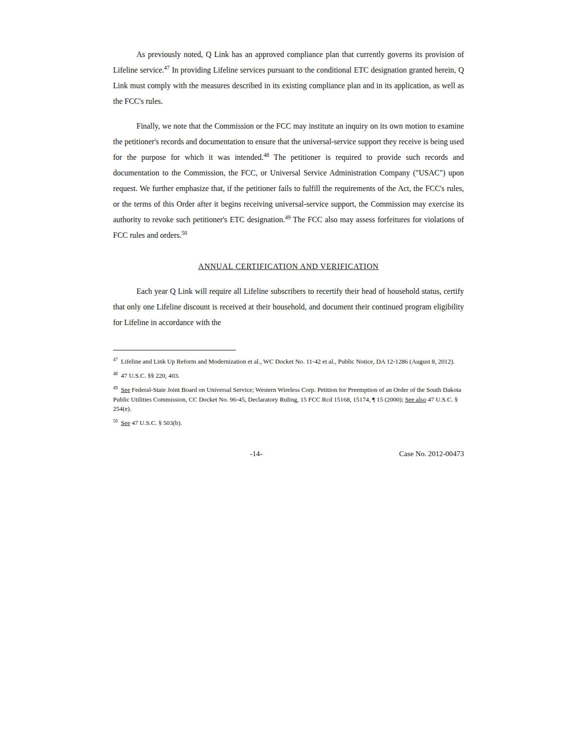As previously noted, Q Link has an approved compliance plan that currently governs its provision of Lifeline service.47 In providing Lifeline services pursuant to the conditional ETC designation granted herein, Q Link must comply with the measures described in its existing compliance plan and in its application, as well as the FCC's rules.
Finally, we note that the Commission or the FCC may institute an inquiry on its own motion to examine the petitioner's records and documentation to ensure that the universal-service support they receive is being used for the purpose for which it was intended.48 The petitioner is required to provide such records and documentation to the Commission, the FCC, or Universal Service Administration Company ("USAC") upon request. We further emphasize that, if the petitioner fails to fulfill the requirements of the Act, the FCC's rules, or the terms of this Order after it begins receiving universal-service support, the Commission may exercise its authority to revoke such petitioner's ETC designation.49 The FCC also may assess forfeitures for violations of FCC rules and orders.50
ANNUAL CERTIFICATION AND VERIFICATION
Each year Q Link will require all Lifeline subscribers to recertify their head of household status, certify that only one Lifeline discount is received at their household, and document their continued program eligibility for Lifeline in accordance with the
47 Lifeline and Link Up Reform and Modernization et al., WC Docket No. 11-42 et al., Public Notice, DA 12-1286 (August 8, 2012).
48 47 U.S.C. §§ 220, 403.
49 See Federal-State Joint Board on Universal Service; Western Wireless Corp. Petition for Preemption of an Order of the South Dakota Public Utilities Commission, CC Docket No. 96-45, Declaratory Ruling, 15 FCC Rcd 15168, 15174, ¶ 15 (2000); See also 47 U.S.C. § 254(e).
50 See 47 U.S.C. § 503(b).
-14- Case No. 2012-00473